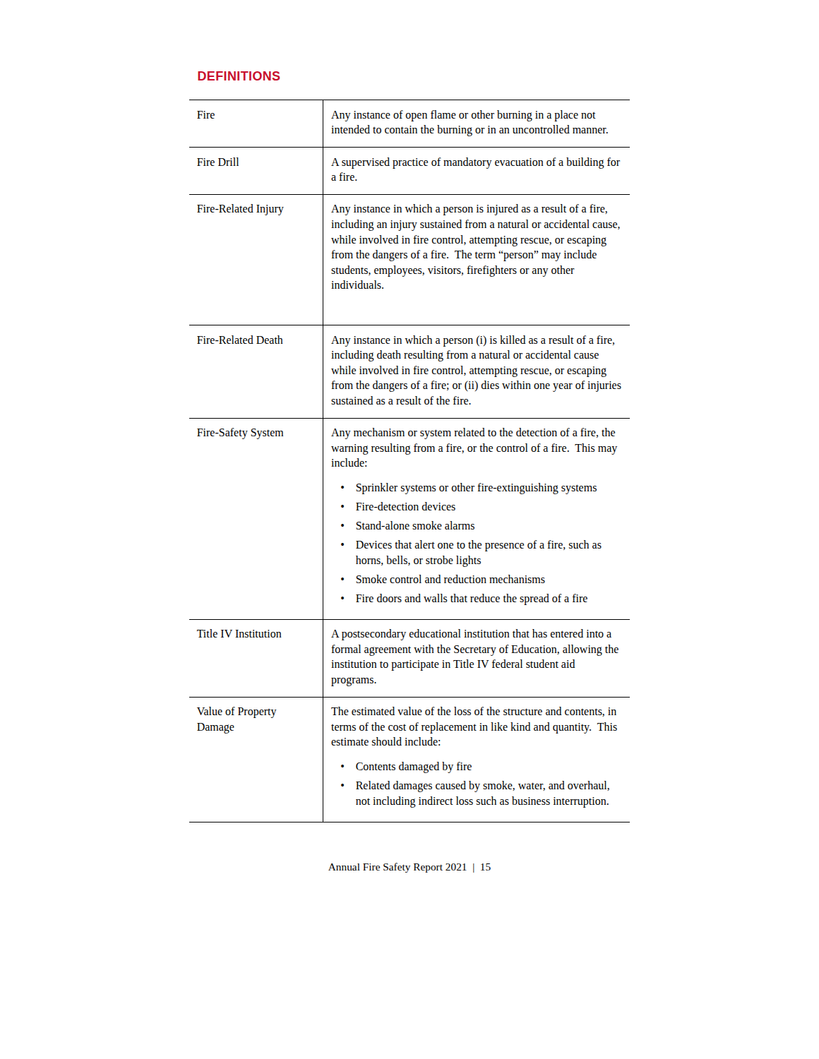DEFINITIONS
| Fire | Any instance of open flame or other burning in a place not intended to contain the burning or in an uncontrolled manner. |
| Fire Drill | A supervised practice of mandatory evacuation of a building for a fire. |
| Fire-Related Injury | Any instance in which a person is injured as a result of a fire, including an injury sustained from a natural or accidental cause, while involved in fire control, attempting rescue, or escaping from the dangers of a fire. The term “person” may include students, employees, visitors, firefighters or any other individuals. |
| Fire-Related Death | Any instance in which a person (i) is killed as a result of a fire, including death resulting from a natural or accidental cause while involved in fire control, attempting rescue, or escaping from the dangers of a fire; or (ii) dies within one year of injuries sustained as a result of the fire. |
| Fire-Safety System | Any mechanism or system related to the detection of a fire, the warning resulting from a fire, or the control of a fire. This may include: Sprinkler systems or other fire-extinguishing systems Fire-detection devices Stand-alone smoke alarms Devices that alert one to the presence of a fire, such as horns, bells, or strobe lights Smoke control and reduction mechanisms Fire doors and walls that reduce the spread of a fire |
| Title IV Institution | A postsecondary educational institution that has entered into a formal agreement with the Secretary of Education, allowing the institution to participate in Title IV federal student aid programs. |
| Value of Property Damage | The estimated value of the loss of the structure and contents, in terms of the cost of replacement in like kind and quantity. This estimate should include: Contents damaged by fire Related damages caused by smoke, water, and overhaul, not including indirect loss such as business interruption. |
Annual Fire Safety Report 2021 | 15